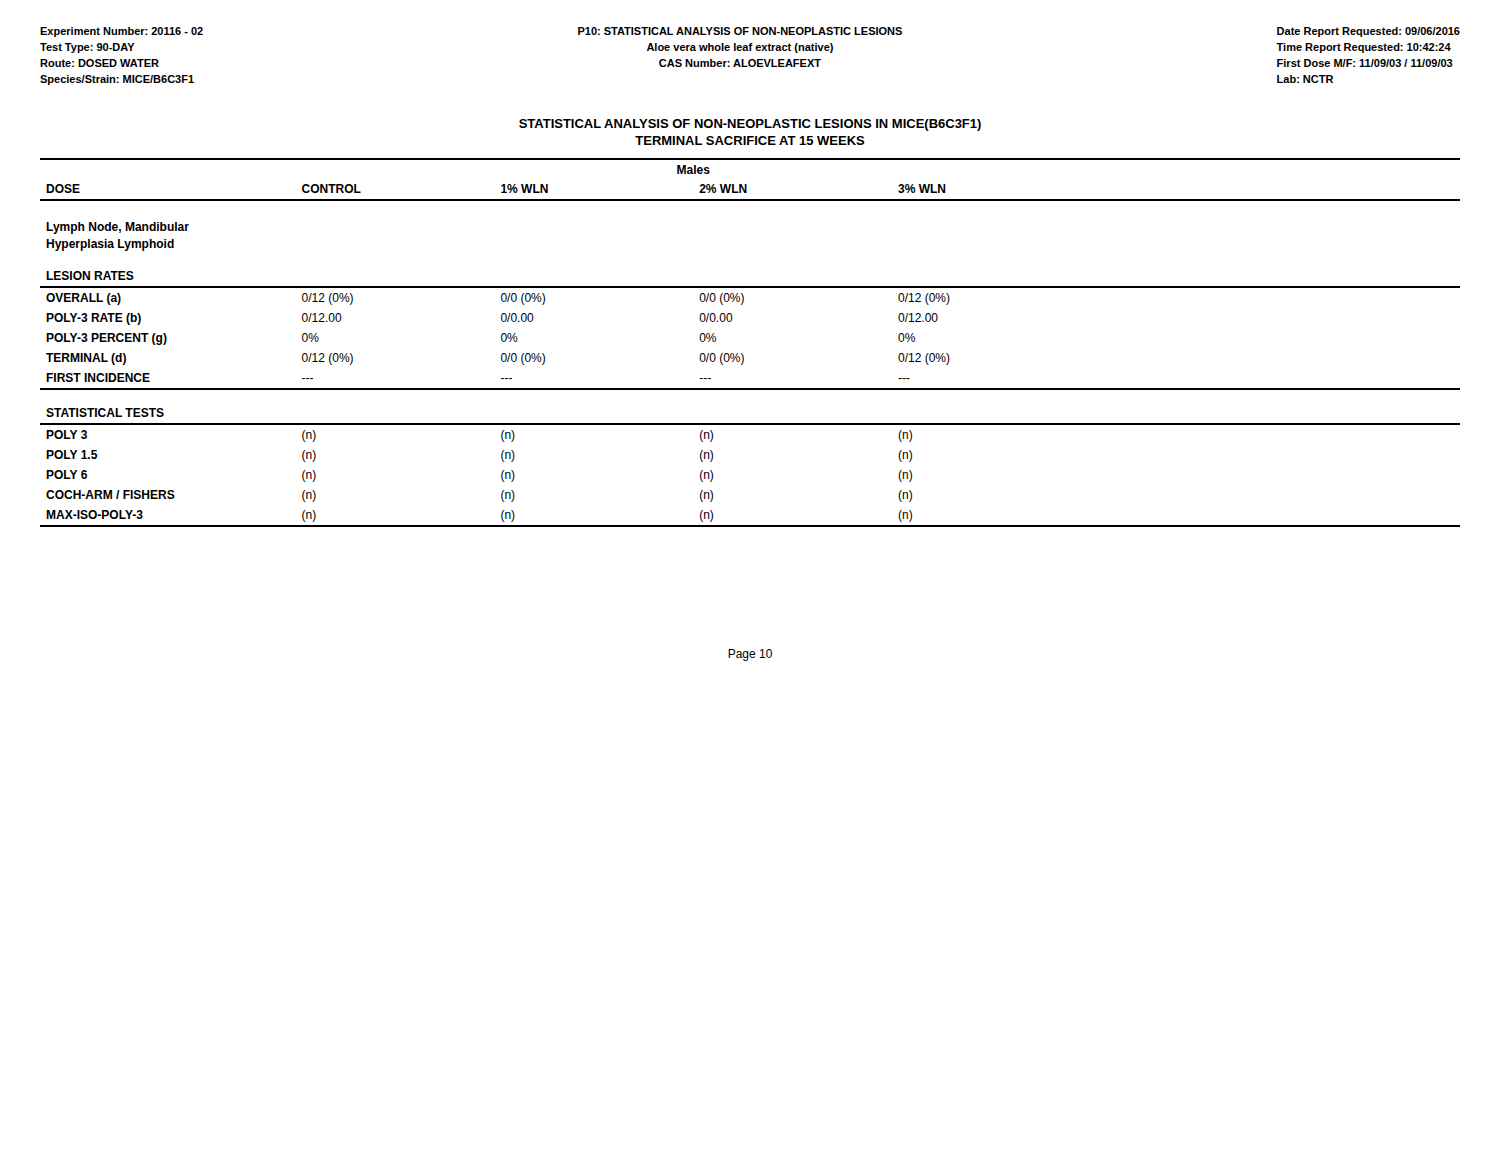Experiment Number: 20116 - 02
Test Type: 90-DAY
Route: DOSED WATER
Species/Strain: MICE/B6C3F1
P10: STATISTICAL ANALYSIS OF NON-NEOPLASTIC LESIONS
Aloe vera whole leaf extract (native)
CAS Number: ALOEVLEAFEXT
Date Report Requested: 09/06/2016
Time Report Requested: 10:42:24
First Dose M/F: 11/09/03 / 11/09/03
Lab: NCTR
STATISTICAL ANALYSIS OF NON-NEOPLASTIC LESIONS IN MICE(B6C3F1)
TERMINAL SACRIFICE AT 15 WEEKS
| | Males | |
| DOSE | CONTROL | 1% WLN | 2% WLN | 3% WLN | |
| Lymph Node, Mandibular Hyperplasia Lymphoid |
| LESION RATES |
| OVERALL (a) | 0/12 (0%) | 0/0 (0%) | 0/0 (0%) | 0/12 (0%) | |
| POLY-3 RATE (b) | 0/12.00 | 0/0.00 | 0/0.00 | 0/12.00 | |
| POLY-3 PERCENT (g) | 0% | 0% | 0% | 0% | |
| TERMINAL (d) | 0/12 (0%) | 0/0 (0%) | 0/0 (0%) | 0/12 (0%) | |
| FIRST INCIDENCE | --- | --- | --- | --- | |
| STATISTICAL TESTS |
| POLY 3 | (n) | (n) | (n) | (n) | |
| POLY 1.5 | (n) | (n) | (n) | (n) | |
| POLY 6 | (n) | (n) | (n) | (n) | |
| COCH-ARM / FISHERS | (n) | (n) | (n) | (n) | |
| MAX-ISO-POLY-3 | (n) | (n) | (n) | (n) | |
Page 10